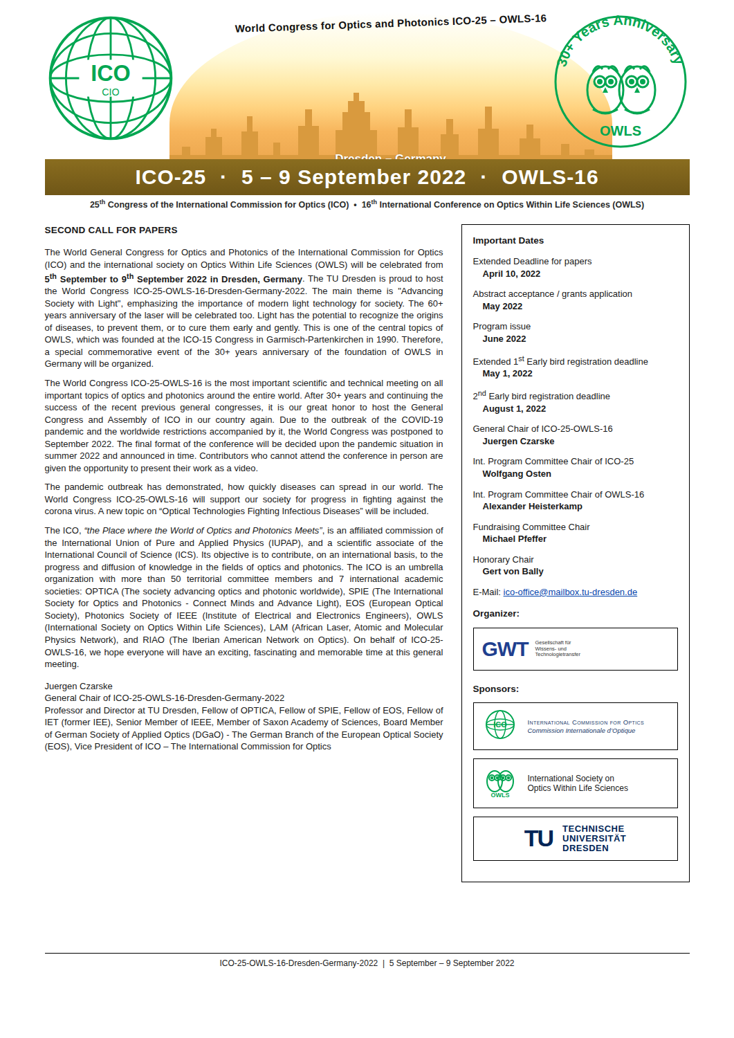ICO CIO
World Congress for Optics and Photonics ICO-25 – OWLS-16
Dresden – Germany
30+ Years Anniversary OWLS
ICO-25·5 – 9 September 2022·OWLS-16
25th Congress of the International Commission for Optics (ICO) • 16th International Conference on Optics Within Life Sciences (OWLS)
SECOND CALL FOR PAPERS
The World General Congress for Optics and Photonics of the International Commission for Optics (ICO) and the international society on Optics Within Life Sciences (OWLS) will be celebrated from 5th September to 9th September 2022 in Dresden, Germany. The TU Dresden is proud to host the World Congress ICO-25-OWLS-16-Dresden-Germany-2022. The main theme is "Advancing Society with Light", emphasizing the importance of modern light technology for society. The 60+ years anniversary of the laser will be celebrated too. Light has the potential to recognize the origins of diseases, to prevent them, or to cure them early and gently. This is one of the central topics of OWLS, which was founded at the ICO-15 Congress in Garmisch-Partenkirchen in 1990. Therefore, a special commemorative event of the 30+ years anniversary of the foundation of OWLS in Germany will be organized.
The World Congress ICO-25-OWLS-16 is the most important scientific and technical meeting on all important topics of optics and photonics around the entire world. After 30+ years and continuing the success of the recent previous general congresses, it is our great honor to host the General Congress and Assembly of ICO in our country again. Due to the outbreak of the COVID-19 pandemic and the worldwide restrictions accompanied by it, the World Congress was postponed to September 2022. The final format of the conference will be decided upon the pandemic situation in summer 2022 and announced in time. Contributors who cannot attend the conference in person are given the opportunity to present their work as a video.
The pandemic outbreak has demonstrated, how quickly diseases can spread in our world. The World Congress ICO-25-OWLS-16 will support our society for progress in fighting against the corona virus. A new topic on “Optical Technologies Fighting Infectious Diseases” will be included.
The ICO, “the Place where the World of Optics and Photonics Meets”, is an affiliated commission of the International Union of Pure and Applied Physics (IUPAP), and a scientific associate of the International Council of Science (ICS). Its objective is to contribute, on an international basis, to the progress and diffusion of knowledge in the fields of optics and photonics. The ICO is an umbrella organization with more than 50 territorial committee members and 7 international academic societies: OPTICA (The society advancing optics and photonic worldwide), SPIE (The International Society for Optics and Photonics - Connect Minds and Advance Light), EOS (European Optical Society), Photonics Society of IEEE (Institute of Electrical and Electronics Engineers), OWLS (International Society on Optics Within Life Sciences), LAM (African Laser, Atomic and Molecular Physics Network), and RIAO (The Iberian American Network on Optics). On behalf of ICO-25-OWLS-16, we hope everyone will have an exciting, fascinating and memorable time at this general meeting.
Juergen Czarske
General Chair of ICO-25-OWLS-16-Dresden-Germany-2022
Professor and Director at TU Dresden, Fellow of OPTICA, Fellow of SPIE, Fellow of EOS, Fellow of IET (former IEE), Senior Member of IEEE, Member of Saxon Academy of Sciences, Board Member of German Society of Applied Optics (DGaO) - The German Branch of the European Optical Society (EOS), Vice President of ICO – The International Commission for Optics
Important Dates
Extended Deadline for papers April 10, 2022
Abstract acceptance / grants application May 2022
Program issue June 2022
Extended 1st Early bird registration deadline May 1, 2022
2nd Early bird registration deadline August 1, 2022
General Chair of ICO-25-OWLS-16 Juergen Czarske
Int. Program Committee Chair of ICO-25 Wolfgang Osten
Int. Program Committee Chair of OWLS-16 Alexander Heisterkamp
Fundraising Committee Chair Michael Pfeffer
Honorary Chair Gert von Bally
E-Mail: ico-office@mailbox.tu-dresden.de
Organizer:
GWT Gesellschaft für
Wissens- und
Technologietransfer
Sponsors:
ICO International Commission for Optics
Commission Internationale d’Optique
OWLS International Society on
Optics Within Life Sciences
TU TECHNISCHE
UNIVERSITÄT
DRESDEN
ICO-25-OWLS-16-Dresden-Germany-2022 | 5 September – 9 September 2022